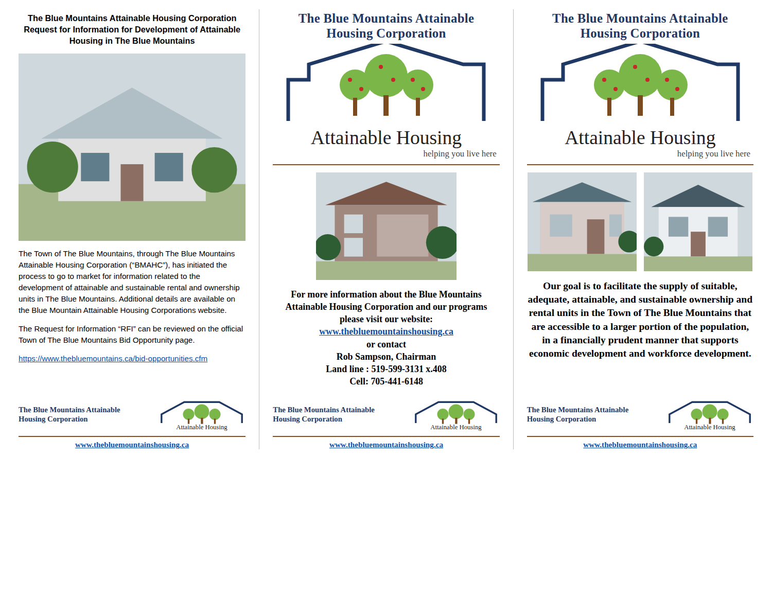The Blue Mountains Attainable Housing Corporation Request for Information for Development of Attainable Housing in The Blue Mountains
The Town of The Blue Mountains, through The Blue Mountains Attainable Housing Corporation (“BMAHC”), has initiated the process to go to market for information related to the development of attainable and sustainable rental and ownership units in The Blue Mountains. Additional details are available on the Blue Mountain Attainable Housing Corporations website.
The Request for Information “RFI” can be reviewed on the official Town of The Blue Mountains Bid Opportunity page.
https://www.thebluemountains.ca/bid-opportunities.cfm
The Blue Mountains Attainable
Housing Corporation
www.thebluemountainshousing.ca
The Blue Mountains Attainable
Housing Corporation
Attainable Housing
helping you live here
For more information about the Blue Mountains Attainable Housing Corporation and our programs please visit our website:
www.thebluemountainshousing.ca
or contact
Rob Sampson, Chairman
Land line : 519-599-3131 x.408
Cell: 705-441-6148
The Blue Mountains Attainable
Housing Corporation
www.thebluemountainshousing.ca
The Blue Mountains Attainable
Housing Corporation
Attainable Housing
helping you live here
Our goal is to facilitate the supply of suitable, adequate, attainable, and sustainable ownership and rental units in the Town of The Blue Mountains that are accessible to a larger portion of the population, in a financially prudent manner that supports economic development and workforce development.
The Blue Mountains Attainable
Housing Corporation
www.thebluemountainshousing.ca